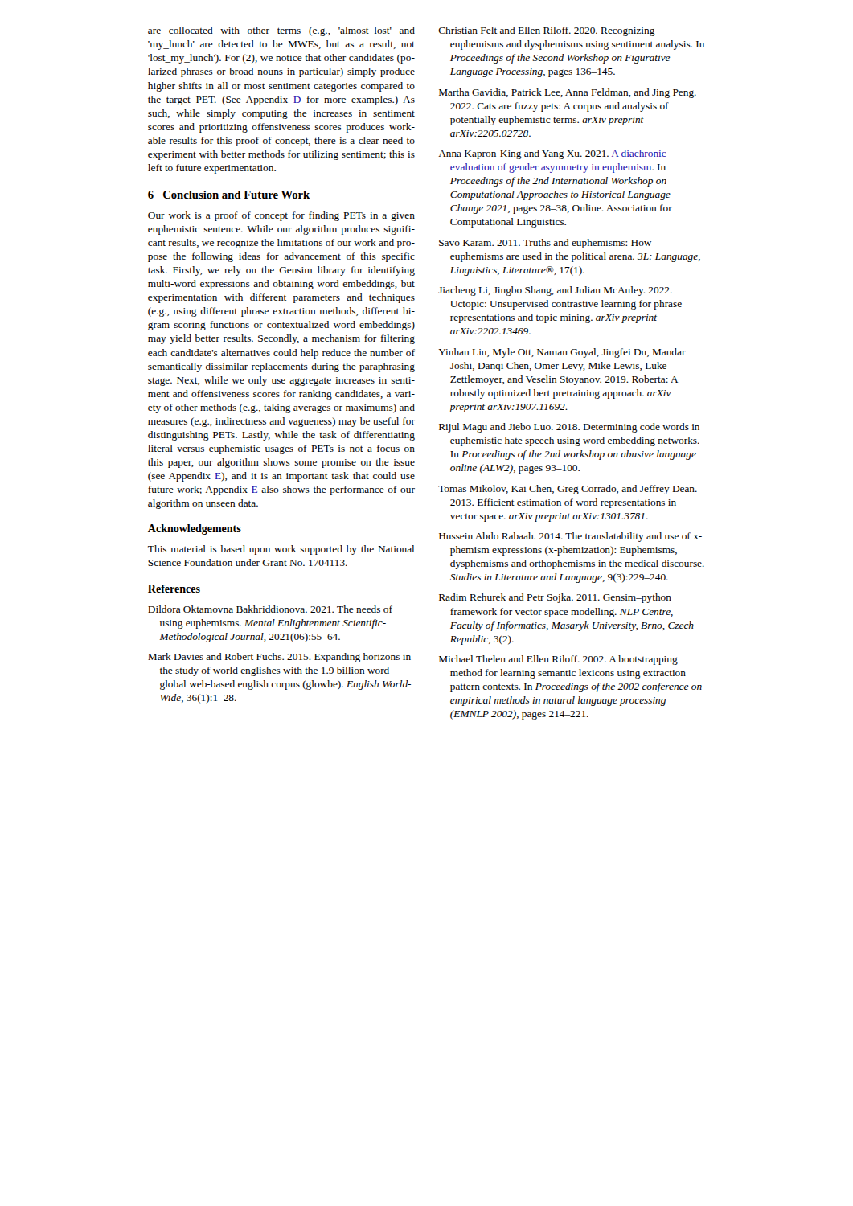are collocated with other terms (e.g., 'almost_lost' and 'my_lunch' are detected to be MWEs, but as a result, not 'lost_my_lunch'). For (2), we notice that other candidates (polarized phrases or broad nouns in particular) simply produce higher shifts in all or most sentiment categories compared to the target PET. (See Appendix D for more examples.) As such, while simply computing the increases in sentiment scores and prioritizing offensiveness scores produces workable results for this proof of concept, there is a clear need to experiment with better methods for utilizing sentiment; this is left to future experimentation.
6 Conclusion and Future Work
Our work is a proof of concept for finding PETs in a given euphemistic sentence. While our algorithm produces significant results, we recognize the limitations of our work and propose the following ideas for advancement of this specific task. Firstly, we rely on the Gensim library for identifying multi-word expressions and obtaining word embeddings, but experimentation with different parameters and techniques (e.g., using different phrase extraction methods, different bigram scoring functions or contextualized word embeddings) may yield better results. Secondly, a mechanism for filtering each candidate's alternatives could help reduce the number of semantically dissimilar replacements during the paraphrasing stage. Next, while we only use aggregate increases in sentiment and offensiveness scores for ranking candidates, a variety of other methods (e.g., taking averages or maximums) and measures (e.g., indirectness and vagueness) may be useful for distinguishing PETs. Lastly, while the task of differentiating literal versus euphemistic usages of PETs is not a focus on this paper, our algorithm shows some promise on the issue (see Appendix E), and it is an important task that could use future work; Appendix E also shows the performance of our algorithm on unseen data.
Acknowledgements
This material is based upon work supported by the National Science Foundation under Grant No. 1704113.
References
Dildora Oktamovna Bakhriddionova. 2021. The needs of using euphemisms. Mental Enlightenment Scientific-Methodological Journal, 2021(06):55–64.
Mark Davies and Robert Fuchs. 2015. Expanding horizons in the study of world englishes with the 1.9 billion word global web-based english corpus (glowbe). English World-Wide, 36(1):1–28.
Christian Felt and Ellen Riloff. 2020. Recognizing euphemisms and dysphemisms using sentiment analysis. In Proceedings of the Second Workshop on Figurative Language Processing, pages 136–145.
Martha Gavidia, Patrick Lee, Anna Feldman, and Jing Peng. 2022. Cats are fuzzy pets: A corpus and analysis of potentially euphemistic terms. arXiv preprint arXiv:2205.02728.
Anna Kapron-King and Yang Xu. 2021. A diachronic evaluation of gender asymmetry in euphemism. In Proceedings of the 2nd International Workshop on Computational Approaches to Historical Language Change 2021, pages 28–38, Online. Association for Computational Linguistics.
Savo Karam. 2011. Truths and euphemisms: How euphemisms are used in the political arena. 3L: Language, Linguistics, Literature®, 17(1).
Jiacheng Li, Jingbo Shang, and Julian McAuley. 2022. Uctopic: Unsupervised contrastive learning for phrase representations and topic mining. arXiv preprint arXiv:2202.13469.
Yinhan Liu, Myle Ott, Naman Goyal, Jingfei Du, Mandar Joshi, Danqi Chen, Omer Levy, Mike Lewis, Luke Zettlemoyer, and Veselin Stoyanov. 2019. Roberta: A robustly optimized bert pretraining approach. arXiv preprint arXiv:1907.11692.
Rijul Magu and Jiebo Luo. 2018. Determining code words in euphemistic hate speech using word embedding networks. In Proceedings of the 2nd workshop on abusive language online (ALW2), pages 93–100.
Tomas Mikolov, Kai Chen, Greg Corrado, and Jeffrey Dean. 2013. Efficient estimation of word representations in vector space. arXiv preprint arXiv:1301.3781.
Hussein Abdo Rabaah. 2014. The translatability and use of x-phemism expressions (x-phemization): Euphemisms, dysphemisms and orthophemisms in the medical discourse. Studies in Literature and Language, 9(3):229–240.
Radim Rehurek and Petr Sojka. 2011. Gensim–python framework for vector space modelling. NLP Centre, Faculty of Informatics, Masaryk University, Brno, Czech Republic, 3(2).
Michael Thelen and Ellen Riloff. 2002. A bootstrapping method for learning semantic lexicons using extraction pattern contexts. In Proceedings of the 2002 conference on empirical methods in natural language processing (EMNLP 2002), pages 214–221.